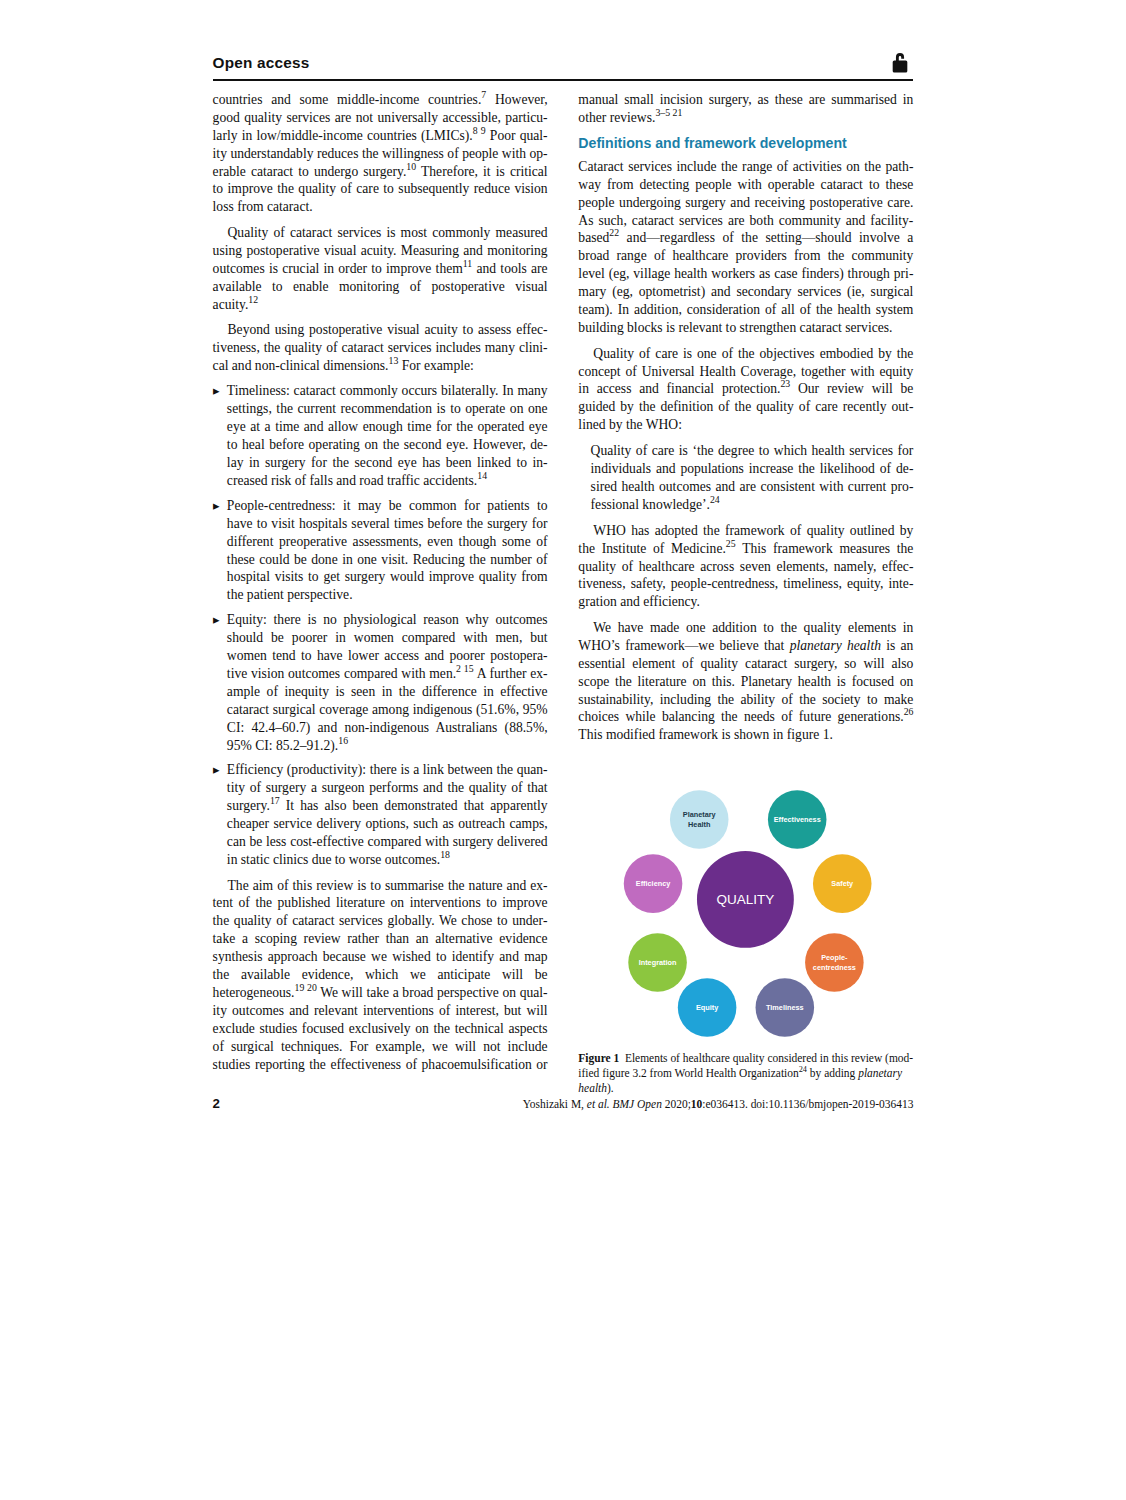Open access
countries and some middle-income countries.7 However, good quality services are not universally accessible, particularly in low/middle-income countries (LMICs).8 9 Poor quality understandably reduces the willingness of people with operable cataract to undergo surgery.10 Therefore, it is critical to improve the quality of care to subsequently reduce vision loss from cataract.
Quality of cataract services is most commonly measured using postoperative visual acuity. Measuring and monitoring outcomes is crucial in order to improve them11 and tools are available to enable monitoring of postoperative visual acuity.12
Beyond using postoperative visual acuity to assess effectiveness, the quality of cataract services includes many clinical and non-clinical dimensions.13 For example:
Timeliness: cataract commonly occurs bilaterally. In many settings, the current recommendation is to operate on one eye at a time and allow enough time for the operated eye to heal before operating on the second eye. However, delay in surgery for the second eye has been linked to increased risk of falls and road traffic accidents.14
People-centredness: it may be common for patients to have to visit hospitals several times before the surgery for different preoperative assessments, even though some of these could be done in one visit. Reducing the number of hospital visits to get surgery would improve quality from the patient perspective.
Equity: there is no physiological reason why outcomes should be poorer in women compared with men, but women tend to have lower access and poorer postoperative vision outcomes compared with men.2 15 A further example of inequity is seen in the difference in effective cataract surgical coverage among indigenous (51.6%, 95% CI: 42.4–60.7) and non-indigenous Australians (88.5%, 95% CI: 85.2–91.2).16
Efficiency (productivity): there is a link between the quantity of surgery a surgeon performs and the quality of that surgery.17 It has also been demonstrated that apparently cheaper service delivery options, such as outreach camps, can be less cost-effective compared with surgery delivered in static clinics due to worse outcomes.18
The aim of this review is to summarise the nature and extent of the published literature on interventions to improve the quality of cataract services globally. We chose to undertake a scoping review rather than an alternative evidence synthesis approach because we wished to identify and map the available evidence, which we anticipate will be heterogeneous.19 20 We will take a broad perspective on quality outcomes and relevant interventions of interest, but will exclude studies focused exclusively on the technical aspects of surgical techniques. For example, we will not include studies reporting the effectiveness of phacoemulsification or manual small incision surgery, as these are summarised in other reviews.3–5 21
Definitions and framework development
Cataract services include the range of activities on the pathway from detecting people with operable cataract to these people undergoing surgery and receiving postoperative care. As such, cataract services are both community and facility-based22 and—regardless of the setting—should involve a broad range of healthcare providers from the community level (eg, village health workers as case finders) through primary (eg, optometrist) and secondary services (ie, surgical team). In addition, consideration of all of the health system building blocks is relevant to strengthen cataract services.
Quality of care is one of the objectives embodied by the concept of Universal Health Coverage, together with equity in access and financial protection.23 Our review will be guided by the definition of the quality of care recently outlined by the WHO:
Quality of care is ‘the degree to which health services for individuals and populations increase the likelihood of desired health outcomes and are consistent with current professional knowledge’.24
WHO has adopted the framework of quality outlined by the Institute of Medicine.25 This framework measures the quality of healthcare across seven elements, namely, effectiveness, safety, people-centredness, timeliness, equity, integration and efficiency.
We have made one addition to the quality elements in WHO’s framework—we believe that planetary health is an essential element of quality cataract surgery, so will also scope the literature on this. Planetary health is focused on sustainability, including the ability of the society to make choices while balancing the needs of future generations.26 This modified framework is shown in figure 1.
QUALITY Effectiveness Planetary Health Safety Efficiency People- centredness Integration Timeliness Equity
Figure 1 Elements of healthcare quality considered in this review (modified figure 3.2 from World Health Organization24 by adding planetary health).
2
Yoshizaki M, et al. BMJ Open 2020;10:e036413. doi:10.1136/bmjopen-2019-036413